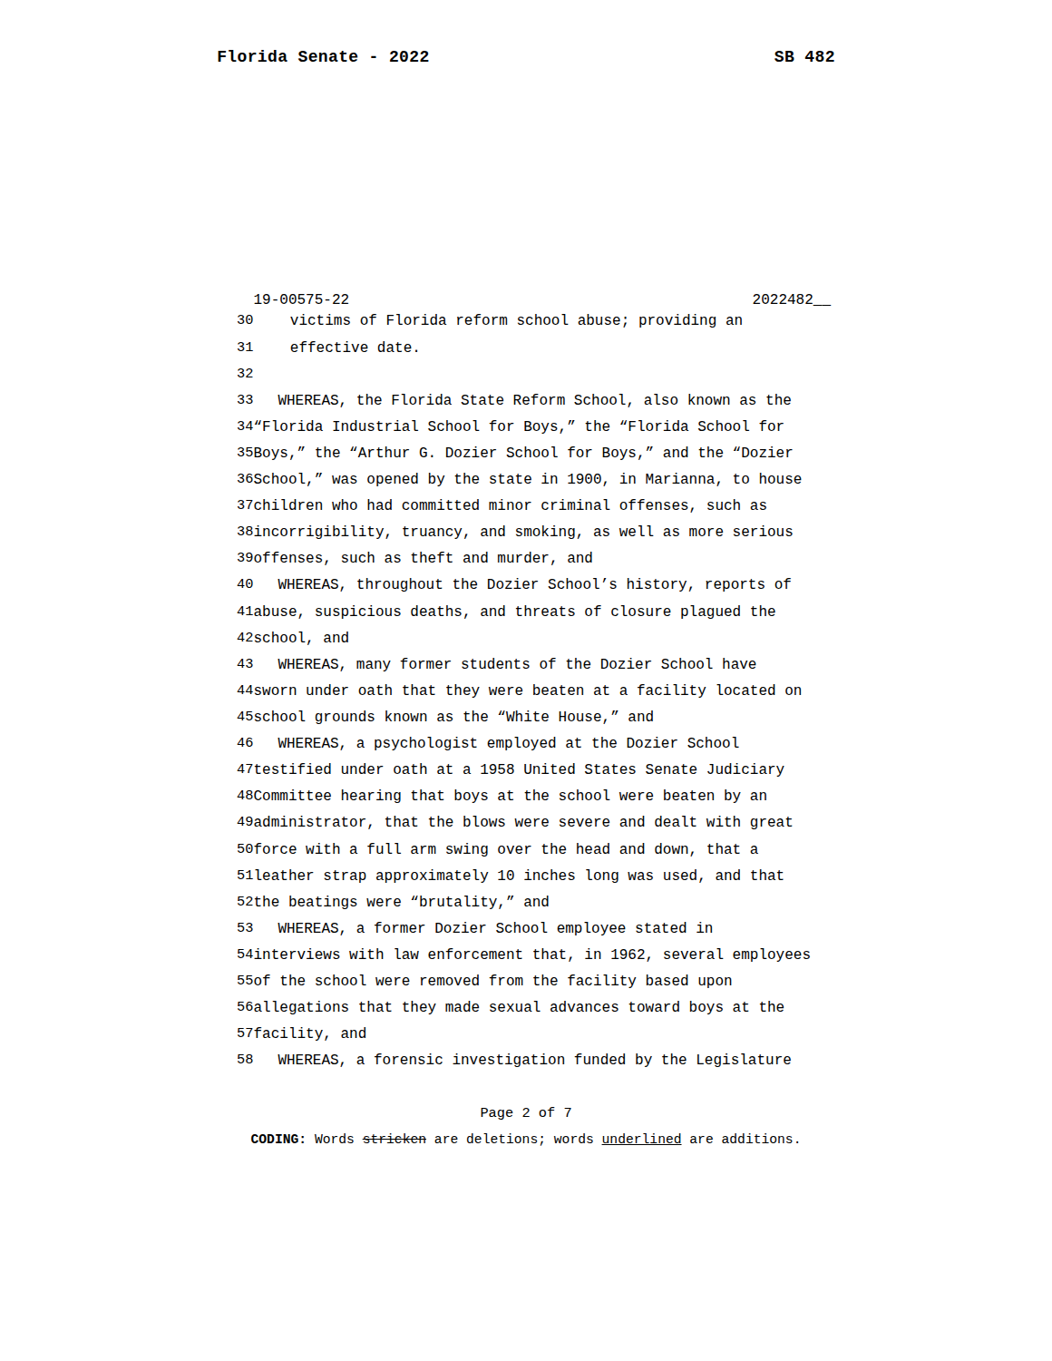Florida Senate - 2022 SB 482
19-00575-22 2022482__
| 30 | victims of Florida reform school abuse; providing an |
| 31 | effective date. |
| 32 | |
| 33 | WHEREAS, the Florida State Reform School, also known as the |
| 34 | “Florida Industrial School for Boys,” the “Florida School for |
| 35 | Boys,” the “Arthur G. Dozier School for Boys,” and the “Dozier |
| 36 | School,” was opened by the state in 1900, in Marianna, to house |
| 37 | children who had committed minor criminal offenses, such as |
| 38 | incorrigibility, truancy, and smoking, as well as more serious |
| 39 | offenses, such as theft and murder, and |
| 40 | WHEREAS, throughout the Dozier School’s history, reports of |
| 41 | abuse, suspicious deaths, and threats of closure plagued the |
| 42 | school, and |
| 43 | WHEREAS, many former students of the Dozier School have |
| 44 | sworn under oath that they were beaten at a facility located on |
| 45 | school grounds known as the “White House,” and |
| 46 | WHEREAS, a psychologist employed at the Dozier School |
| 47 | testified under oath at a 1958 United States Senate Judiciary |
| 48 | Committee hearing that boys at the school were beaten by an |
| 49 | administrator, that the blows were severe and dealt with great |
| 50 | force with a full arm swing over the head and down, that a |
| 51 | leather strap approximately 10 inches long was used, and that |
| 52 | the beatings were “brutality,” and |
| 53 | WHEREAS, a former Dozier School employee stated in |
| 54 | interviews with law enforcement that, in 1962, several employees |
| 55 | of the school were removed from the facility based upon |
| 56 | allegations that they made sexual advances toward boys at the |
| 57 | facility, and |
| 58 | WHEREAS, a forensic investigation funded by the Legislature |
Page 2 of 7
CODING: Words stricken are deletions; words underlined are additions.